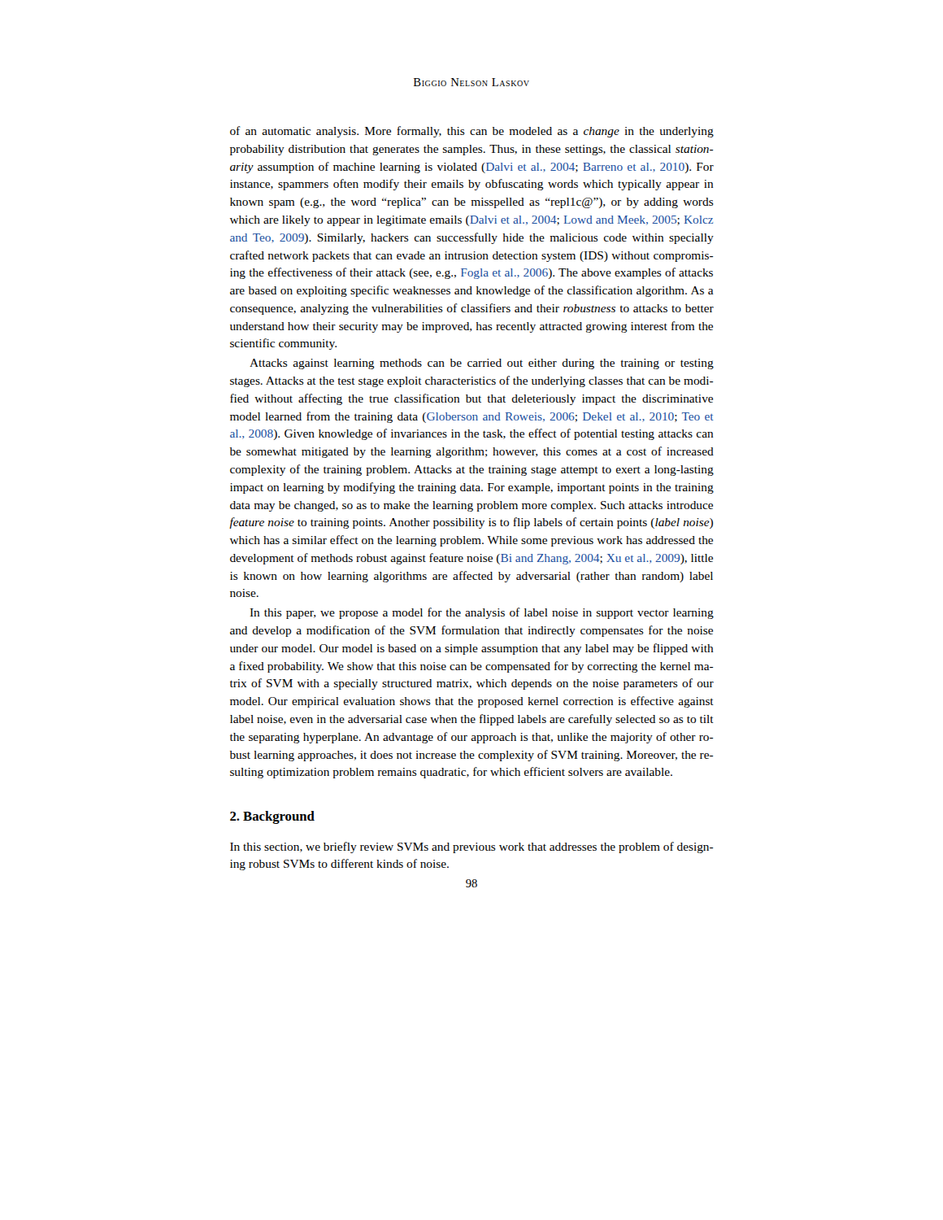Biggio Nelson Laskov
of an automatic analysis. More formally, this can be modeled as a change in the underlying probability distribution that generates the samples. Thus, in these settings, the classical stationarity assumption of machine learning is violated (Dalvi et al., 2004; Barreno et al., 2010). For instance, spammers often modify their emails by obfuscating words which typically appear in known spam (e.g., the word “replica” can be misspelled as “repl1c@”), or by adding words which are likely to appear in legitimate emails (Dalvi et al., 2004; Lowd and Meek, 2005; Kolcz and Teo, 2009). Similarly, hackers can successfully hide the malicious code within specially crafted network packets that can evade an intrusion detection system (IDS) without compromising the effectiveness of their attack (see, e.g., Fogla et al., 2006). The above examples of attacks are based on exploiting specific weaknesses and knowledge of the classification algorithm. As a consequence, analyzing the vulnerabilities of classifiers and their robustness to attacks to better understand how their security may be improved, has recently attracted growing interest from the scientific community.
Attacks against learning methods can be carried out either during the training or testing stages. Attacks at the test stage exploit characteristics of the underlying classes that can be modified without affecting the true classification but that deleteriously impact the discriminative model learned from the training data (Globerson and Roweis, 2006; Dekel et al., 2010; Teo et al., 2008). Given knowledge of invariances in the task, the effect of potential testing attacks can be somewhat mitigated by the learning algorithm; however, this comes at a cost of increased complexity of the training problem. Attacks at the training stage attempt to exert a long-lasting impact on learning by modifying the training data. For example, important points in the training data may be changed, so as to make the learning problem more complex. Such attacks introduce feature noise to training points. Another possibility is to flip labels of certain points (label noise) which has a similar effect on the learning problem. While some previous work has addressed the development of methods robust against feature noise (Bi and Zhang, 2004; Xu et al., 2009), little is known on how learning algorithms are affected by adversarial (rather than random) label noise.
In this paper, we propose a model for the analysis of label noise in support vector learning and develop a modification of the SVM formulation that indirectly compensates for the noise under our model. Our model is based on a simple assumption that any label may be flipped with a fixed probability. We show that this noise can be compensated for by correcting the kernel matrix of SVM with a specially structured matrix, which depends on the noise parameters of our model. Our empirical evaluation shows that the proposed kernel correction is effective against label noise, even in the adversarial case when the flipped labels are carefully selected so as to tilt the separating hyperplane. An advantage of our approach is that, unlike the majority of other robust learning approaches, it does not increase the complexity of SVM training. Moreover, the resulting optimization problem remains quadratic, for which efficient solvers are available.
2. Background
In this section, we briefly review SVMs and previous work that addresses the problem of designing robust SVMs to different kinds of noise.
98